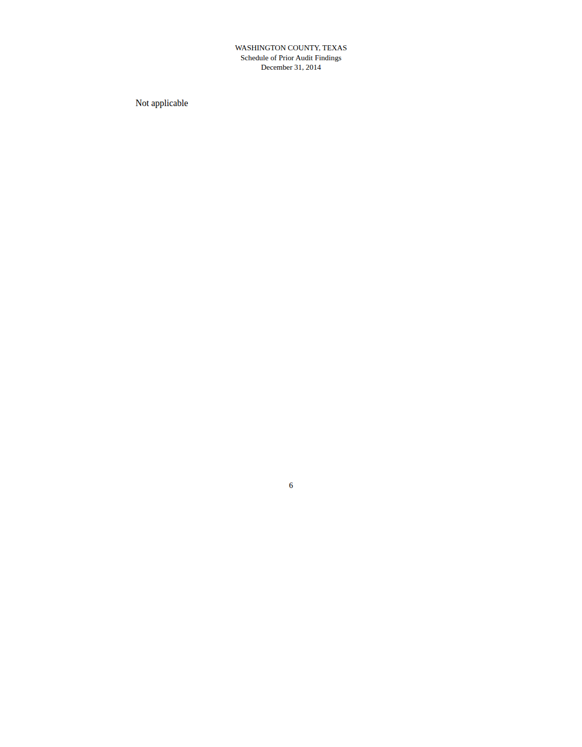WASHINGTON COUNTY, TEXAS Schedule of Prior Audit Findings December 31, 2014
Not applicable
6